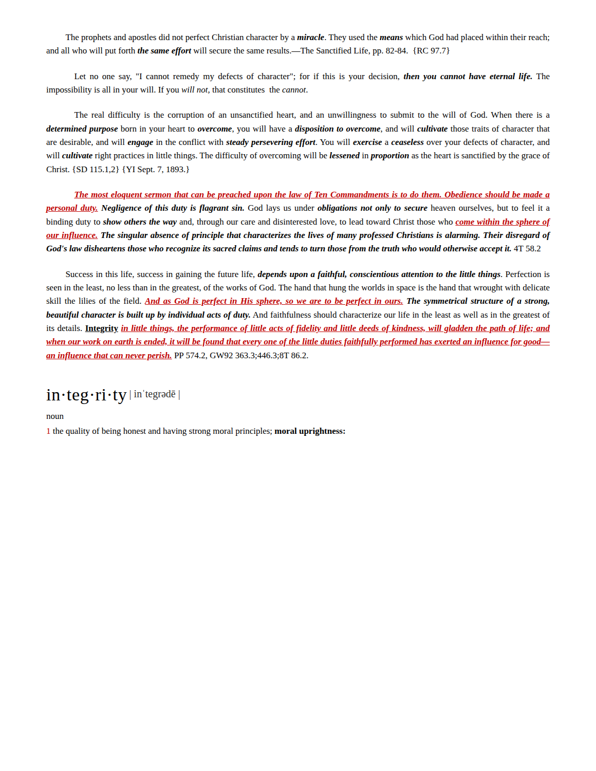The prophets and apostles did not perfect Christian character by a miracle. They used the means which God had placed within their reach; and all who will put forth the same effort will secure the same results.—The Sanctified Life, pp. 82-84. {RC 97.7}
Let no one say, "I cannot remedy my defects of character"; for if this is your decision, then you cannot have eternal life. The impossibility is all in your will. If you will not, that constitutes the cannot.
The real difficulty is the corruption of an unsanctified heart, and an unwillingness to submit to the will of God. When there is a determined purpose born in your heart to overcome, you will have a disposition to overcome, and will cultivate those traits of character that are desirable, and will engage in the conflict with steady persevering effort. You will exercise a ceaseless over your defects of character, and will cultivate right practices in little things. The difficulty of overcoming will be lessened in proportion as the heart is sanctified by the grace of Christ. {SD 115.1,2} {YI Sept. 7, 1893.}
The most eloquent sermon that can be preached upon the law of Ten Commandments is to do them. Obedience should be made a personal duty. Negligence of this duty is flagrant sin. God lays us under obligations not only to secure heaven ourselves, but to feel it a binding duty to show others the way and, through our care and disinterested love, to lead toward Christ those who come within the sphere of our influence. The singular absence of principle that characterizes the lives of many professed Christians is alarming. Their disregard of God's law disheartens those who recognize its sacred claims and tends to turn those from the truth who would otherwise accept it. 4T 58.2
Success in this life, success in gaining the future life, depends upon a faithful, conscientious attention to the little things. Perfection is seen in the least, no less than in the greatest, of the works of God. The hand that hung the worlds in space is the hand that wrought with delicate skill the lilies of the field. And as God is perfect in His sphere, so we are to be perfect in ours. The symmetrical structure of a strong, beautiful character is built up by individual acts of duty. And faithfulness should characterize our life in the least as well as in the greatest of its details. Integrity in little things, the performance of little acts of fidelity and little deeds of kindness, will gladden the path of life; and when our work on earth is ended, it will be found that every one of the little duties faithfully performed has exerted an influence for good—an influence that can never perish. PP 574.2, GW92 363.3;446.3;8T 86.2.
in·teg·ri·ty | inˈtegrədē |
noun
1 the quality of being honest and having strong moral principles; moral uprightness: